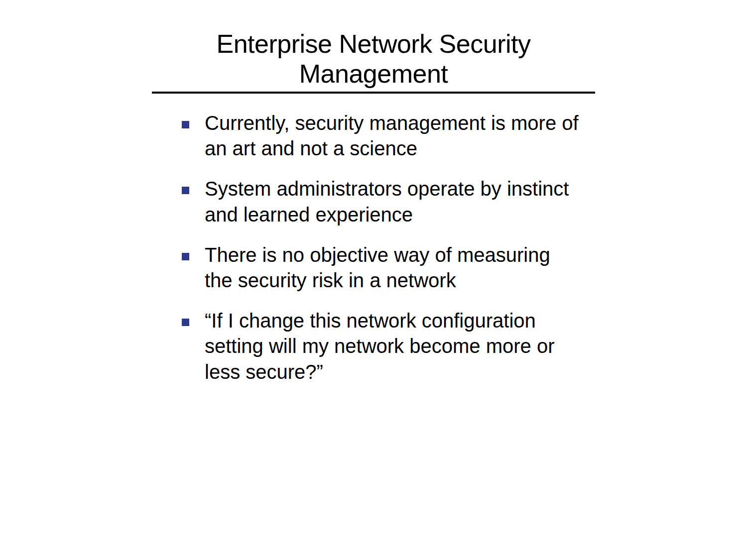Enterprise Network Security Management
Currently, security management is more of an art and not a science
System administrators operate by instinct and learned experience
There is no objective way of measuring the security risk in a network
“If I change this network configuration setting will my network become more or less secure?”